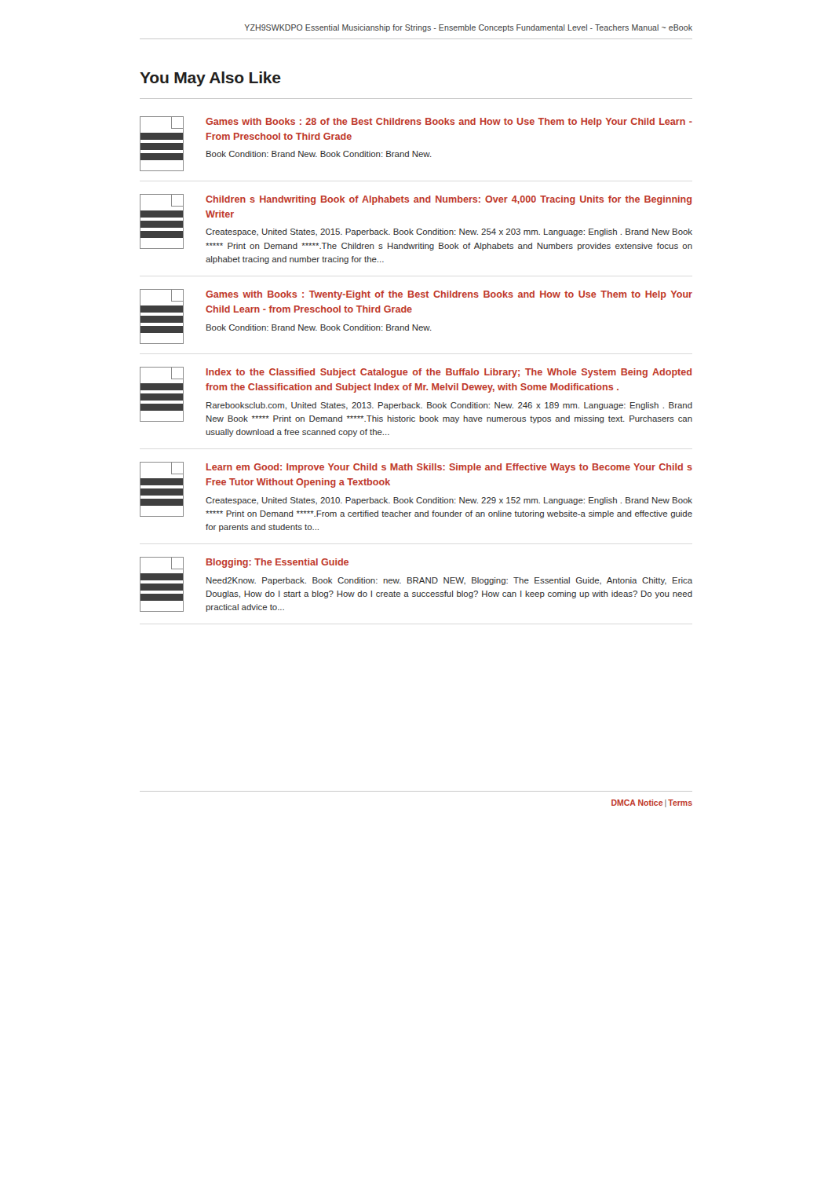YZH9SWKDPO Essential Musicianship for Strings - Ensemble Concepts Fundamental Level - Teachers Manual ~ eBook
You May Also Like
Games with Books : 28 of the Best Childrens Books and How to Use Them to Help Your Child Learn - From Preschool to Third Grade
Book Condition: Brand New. Book Condition: Brand New.
Children s Handwriting Book of Alphabets and Numbers: Over 4,000 Tracing Units for the Beginning Writer
Createspace, United States, 2015. Paperback. Book Condition: New. 254 x 203 mm. Language: English . Brand New Book ***** Print on Demand *****.The Children s Handwriting Book of Alphabets and Numbers provides extensive focus on alphabet tracing and number tracing for the...
Games with Books : Twenty-Eight of the Best Childrens Books and How to Use Them to Help Your Child Learn - from Preschool to Third Grade
Book Condition: Brand New. Book Condition: Brand New.
Index to the Classified Subject Catalogue of the Buffalo Library; The Whole System Being Adopted from the Classification and Subject Index of Mr. Melvil Dewey, with Some Modifications .
Rarebooksclub.com, United States, 2013. Paperback. Book Condition: New. 246 x 189 mm. Language: English . Brand New Book ***** Print on Demand *****.This historic book may have numerous typos and missing text. Purchasers can usually download a free scanned copy of the...
Learn em Good: Improve Your Child s Math Skills: Simple and Effective Ways to Become Your Child s Free Tutor Without Opening a Textbook
Createspace, United States, 2010. Paperback. Book Condition: New. 229 x 152 mm. Language: English . Brand New Book ***** Print on Demand *****.From a certified teacher and founder of an online tutoring website-a simple and effective guide for parents and students to...
Blogging: The Essential Guide
Need2Know. Paperback. Book Condition: new. BRAND NEW, Blogging: The Essential Guide, Antonia Chitty, Erica Douglas, How do I start a blog? How do I create a successful blog? How can I keep coming up with ideas? Do you need practical advice to...
DMCA Notice|Terms